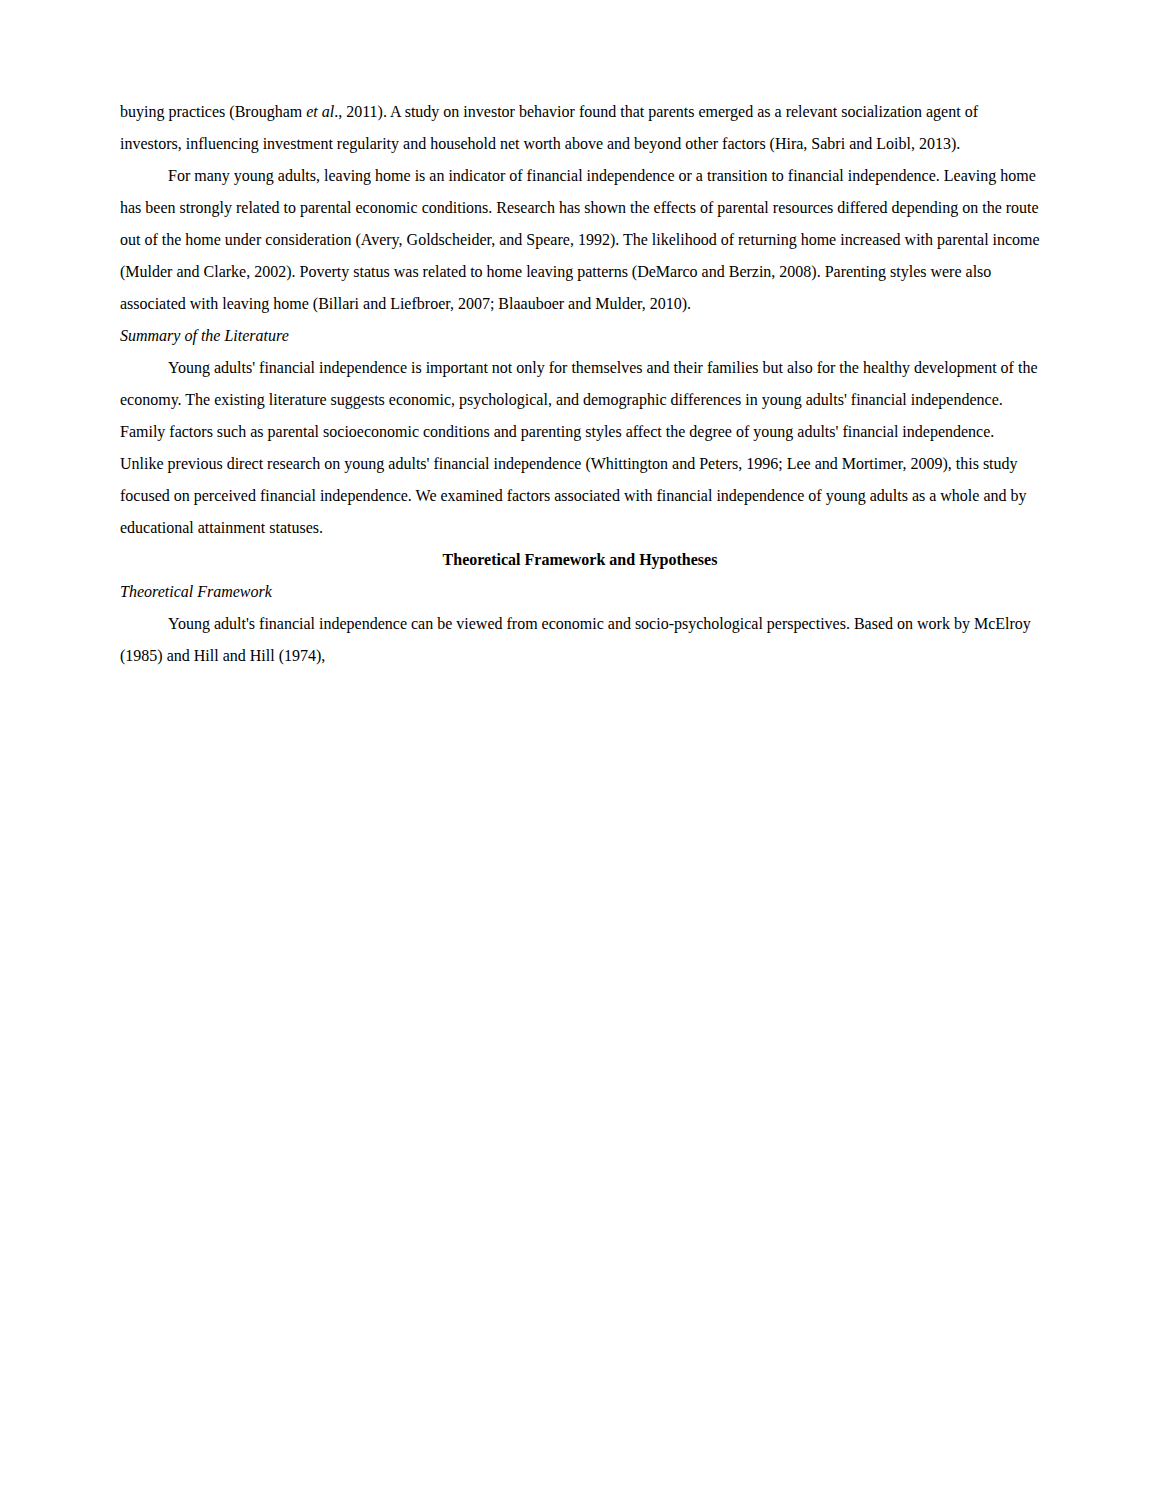buying practices (Brougham et al., 2011). A study on investor behavior found that parents emerged as a relevant socialization agent of investors, influencing investment regularity and household net worth above and beyond other factors (Hira, Sabri and Loibl, 2013).
For many young adults, leaving home is an indicator of financial independence or a transition to financial independence. Leaving home has been strongly related to parental economic conditions. Research has shown the effects of parental resources differed depending on the route out of the home under consideration (Avery, Goldscheider, and Speare, 1992). The likelihood of returning home increased with parental income (Mulder and Clarke, 2002). Poverty status was related to home leaving patterns (DeMarco and Berzin, 2008). Parenting styles were also associated with leaving home (Billari and Liefbroer, 2007; Blaauboer and Mulder, 2010).
Summary of the Literature
Young adults' financial independence is important not only for themselves and their families but also for the healthy development of the economy. The existing literature suggests economic, psychological, and demographic differences in young adults' financial independence. Family factors such as parental socioeconomic conditions and parenting styles affect the degree of young adults' financial independence. Unlike previous direct research on young adults' financial independence (Whittington and Peters, 1996; Lee and Mortimer, 2009), this study focused on perceived financial independence. We examined factors associated with financial independence of young adults as a whole and by educational attainment statuses.
Theoretical Framework and Hypotheses
Theoretical Framework
Young adult's financial independence can be viewed from economic and socio-psychological perspectives. Based on work by McElroy (1985) and Hill and Hill (1974),